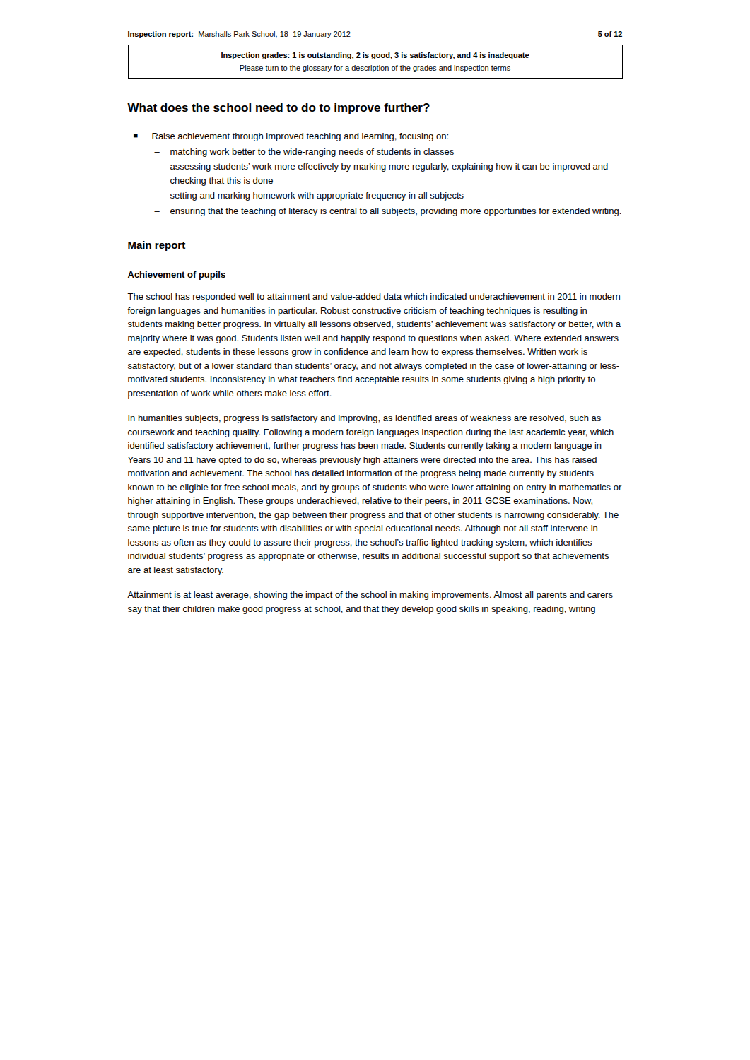Inspection report: Marshalls Park School, 18–19 January 2012
5 of 12
Inspection grades: 1 is outstanding, 2 is good, 3 is satisfactory, and 4 is inadequate
Please turn to the glossary for a description of the grades and inspection terms
What does the school need to do to improve further?
Raise achievement through improved teaching and learning, focusing on:
matching work better to the wide-ranging needs of students in classes
assessing students’ work more effectively by marking more regularly, explaining how it can be improved and checking that this is done
setting and marking homework with appropriate frequency in all subjects
ensuring that the teaching of literacy is central to all subjects, providing more opportunities for extended writing.
Main report
Achievement of pupils
The school has responded well to attainment and value-added data which indicated underachievement in 2011 in modern foreign languages and humanities in particular. Robust constructive criticism of teaching techniques is resulting in students making better progress. In virtually all lessons observed, students’ achievement was satisfactory or better, with a majority where it was good. Students listen well and happily respond to questions when asked. Where extended answers are expected, students in these lessons grow in confidence and learn how to express themselves. Written work is satisfactory, but of a lower standard than students’ oracy, and not always completed in the case of lower-attaining or less-motivated students. Inconsistency in what teachers find acceptable results in some students giving a high priority to presentation of work while others make less effort.
In humanities subjects, progress is satisfactory and improving, as identified areas of weakness are resolved, such as coursework and teaching quality. Following a modern foreign languages inspection during the last academic year, which identified satisfactory achievement, further progress has been made. Students currently taking a modern language in Years 10 and 11 have opted to do so, whereas previously high attainers were directed into the area. This has raised motivation and achievement. The school has detailed information of the progress being made currently by students known to be eligible for free school meals, and by groups of students who were lower attaining on entry in mathematics or higher attaining in English. These groups underachieved, relative to their peers, in 2011 GCSE examinations. Now, through supportive intervention, the gap between their progress and that of other students is narrowing considerably. The same picture is true for students with disabilities or with special educational needs. Although not all staff intervene in lessons as often as they could to assure their progress, the school’s traffic-lighted tracking system, which identifies individual students’ progress as appropriate or otherwise, results in additional successful support so that achievements are at least satisfactory.
Attainment is at least average, showing the impact of the school in making improvements. Almost all parents and carers say that their children make good progress at school, and that they develop good skills in speaking, reading, writing